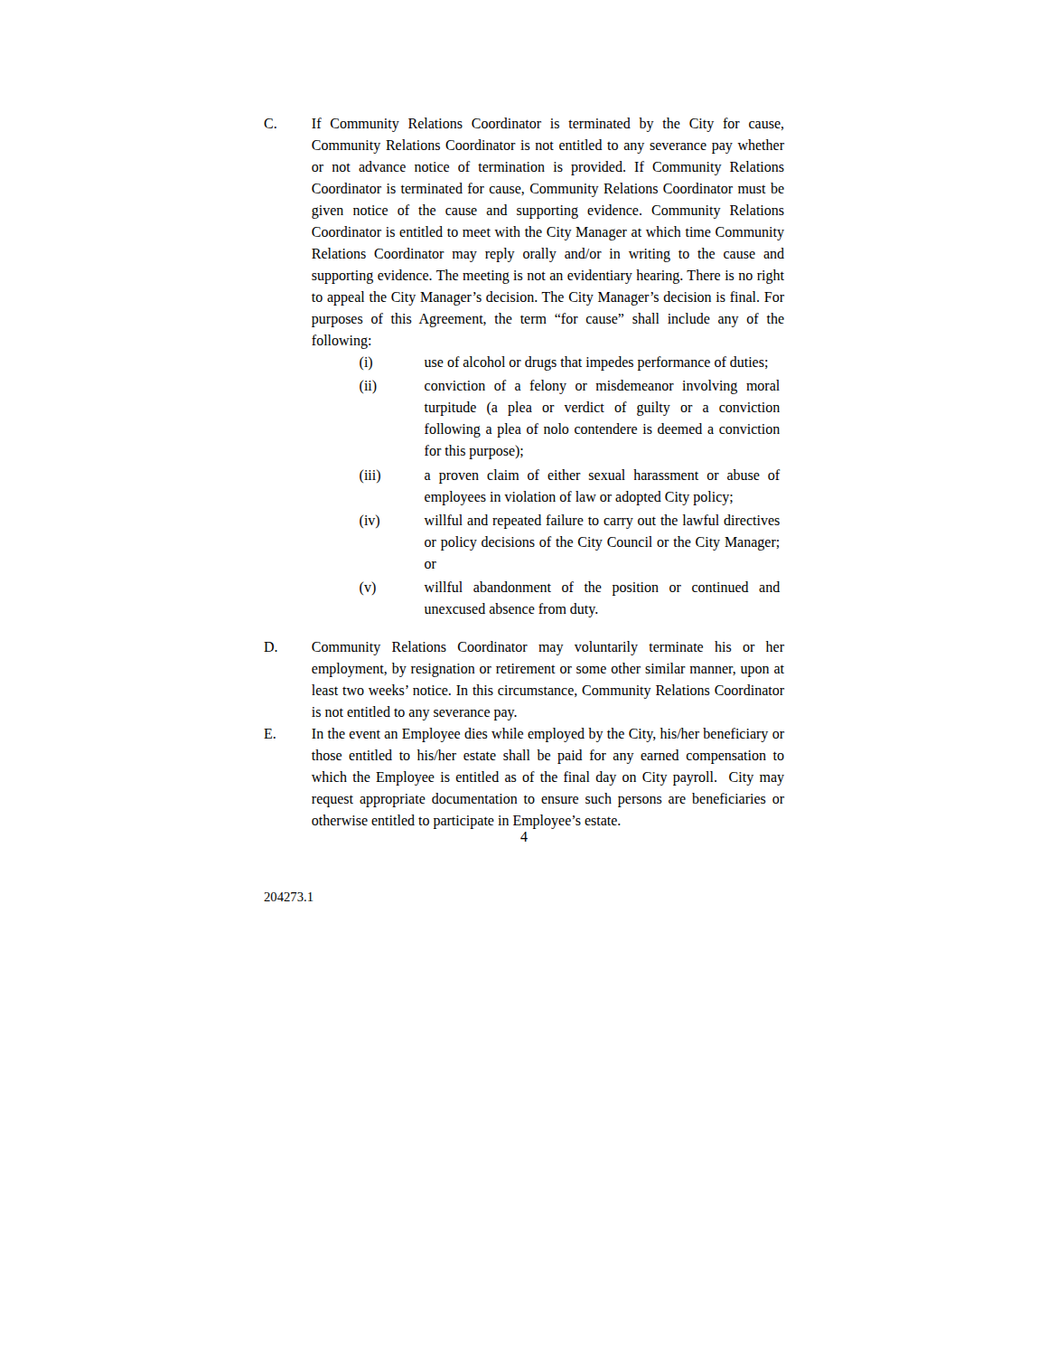C.
If Community Relations Coordinator is terminated by the City for cause, Community Relations Coordinator is not entitled to any severance pay whether or not advance notice of termination is provided. If Community Relations Coordinator is terminated for cause, Community Relations Coordinator must be given notice of the cause and supporting evidence. Community Relations Coordinator is entitled to meet with the City Manager at which time Community Relations Coordinator may reply orally and/or in writing to the cause and supporting evidence. The meeting is not an evidentiary hearing. There is no right to appeal the City Manager’s decision. The City Manager’s decision is final. For purposes of this Agreement, the term “for cause” shall include any of the following:
(i) use of alcohol or drugs that impedes performance of duties;
(ii) conviction of a felony or misdemeanor involving moral turpitude (a plea or verdict of guilty or a conviction following a plea of nolo contendere is deemed a conviction for this purpose);
(iii) a proven claim of either sexual harassment or abuse of employees in violation of law or adopted City policy;
(iv) willful and repeated failure to carry out the lawful directives or policy decisions of the City Council or the City Manager; or
(v) willful abandonment of the position or continued and unexcused absence from duty.
D.
Community Relations Coordinator may voluntarily terminate his or her employment, by resignation or retirement or some other similar manner, upon at least two weeks’ notice. In this circumstance, Community Relations Coordinator is not entitled to any severance pay.
E.
In the event an Employee dies while employed by the City, his/her beneficiary or those entitled to his/her estate shall be paid for any earned compensation to which the Employee is entitled as of the final day on City payroll. City may request appropriate documentation to ensure such persons are beneficiaries or otherwise entitled to participate in Employee’s estate.
4
204273.1